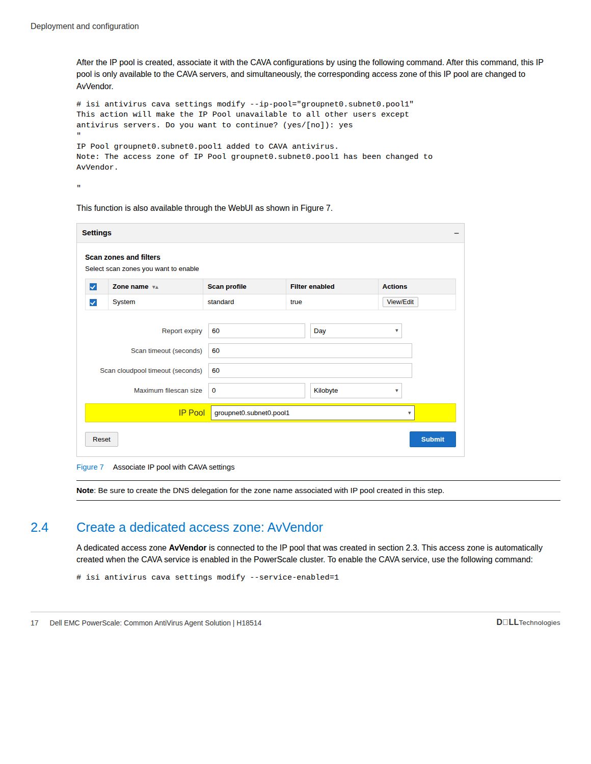Deployment and configuration
After the IP pool is created, associate it with the CAVA configurations by using the following command. After this command, this IP pool is only available to the CAVA servers, and simultaneously, the corresponding access zone of this IP pool are changed to AvVendor.
# isi antivirus cava settings modify --ip-pool="groupnet0.subnet0.pool1"
This action will make the IP Pool unavailable to all other users except
antivirus servers. Do you want to continue? (yes/[no]): yes
"
IP Pool groupnet0.subnet0.pool1 added to CAVA antivirus.
Note: The access zone of IP Pool groupnet0.subnet0.pool1 has been changed to
AvVendor.

"
This function is also available through the WebUI as shown in Figure 7.
Settings –
Scan zones and filters
Select scan zones you want to enable
| | Zone name ▾▴ | Scan profile | Filter enabled | Actions |
| --- | --- | --- | --- | --- |
| | System | standard | true | View/Edit |
Report expiry
60
Day▾
Scan timeout (seconds)
60
Scan cloudpool timeout (seconds)
60
Maximum filescan size
0
Kilobyte▾
IP Pool
groupnet0.subnet0.pool1▾
Reset Submit
Figure 7 Associate IP pool with CAVA settings
Note: Be sure to create the DNS delegation for the zone name associated with IP pool created in this step.
2.4
Create a dedicated access zone: AvVendor
A dedicated access zone AvVendor is connected to the IP pool that was created in section 2.3. This access zone is automatically created when the CAVA service is enabled in the PowerScale cluster. To enable the CAVA service, use the following command:
# isi antivirus cava settings modify --service-enabled=1
17 Dell EMC PowerScale: Common AntiVirus Agent Solution | H18514
D⃞LLTechnologies